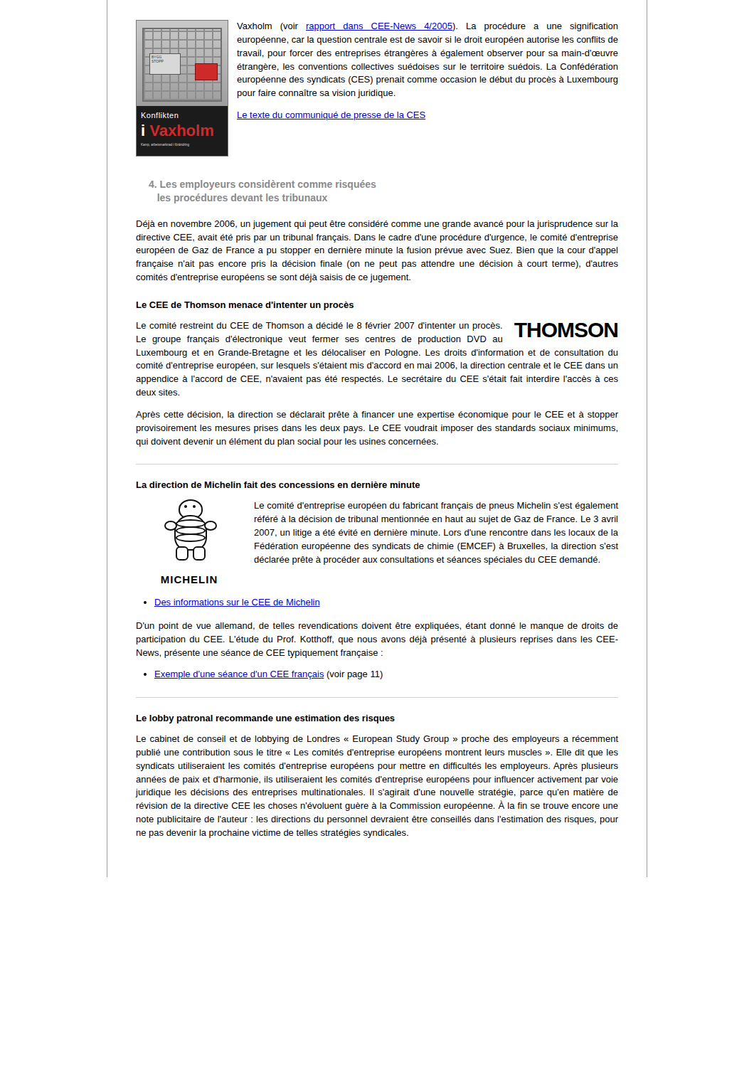BYGG
STOPP
Konflikten
i Vaxholm
Kamp, arbetsmarknad i förändring
Vaxholm (voir rapport dans CEE-News 4/2005). La procédure a une signification européenne, car la question centrale est de savoir si le droit européen autorise les conflits de travail, pour forcer des entreprises étrangères à également observer pour sa main-d'œuvre étrangère, les conventions collectives suédoises sur le territoire suédois. La Confédération européenne des syndicats (CES) prenait comme occasion le début du procès à Luxembourg pour faire connaître sa vision juridique.
Le texte du communiqué de presse de la CES
4. Les employeurs considèrent comme risquées
les procédures devant les tribunaux
Déjà en novembre 2006, un jugement qui peut être considéré comme une grande avancé pour la jurisprudence sur la directive CEE, avait été pris par un tribunal français. Dans le cadre d'une procédure d'urgence, le comité d'entreprise européen de Gaz de France a pu stopper en dernière minute la fusion prévue avec Suez. Bien que la cour d'appel française n'ait pas encore pris la décision finale (on ne peut pas attendre une décision à court terme), d'autres comités d'entreprise européens se sont déjà saisis de ce jugement.
Le CEE de Thomson menace d'intenter un procès
THOMSON
Le comité restreint du CEE de Thomson a décidé le 8 février 2007 d'intenter un procès. Le groupe français d'électronique veut fermer ses centres de production DVD au Luxembourg et en Grande-Bretagne et les délocaliser en Pologne. Les droits d'information et de consultation du comité d'entreprise européen, sur lesquels s'étaient mis d'accord en mai 2006, la direction centrale et le CEE dans un appendice à l'accord de CEE, n'avaient pas été respectés. Le secrétaire du CEE s'était fait interdire l'accès à ces deux sites.
Après cette décision, la direction se déclarait prête à financer une expertise économique pour le CEE et à stopper provisoirement les mesures prises dans les deux pays. Le CEE voudrait imposer des standards sociaux minimums, qui doivent devenir un élément du plan social pour les usines concernées.
La direction de Michelin fait des concessions en dernière minute
MICHELIN
Le comité d'entreprise européen du fabricant français de pneus Michelin s'est également référé à la décision de tribunal mentionnée en haut au sujet de Gaz de France. Le 3 avril 2007, un litige a été évité en dernière minute. Lors d'une rencontre dans les locaux de la Fédération européenne des syndicats de chimie (EMCEF) à Bruxelles, la direction s'est déclarée prête à procéder aux consultations et séances spéciales du CEE demandé.
Des informations sur le CEE de Michelin
D'un point de vue allemand, de telles revendications doivent être expliquées, étant donné le manque de droits de participation du CEE. L'étude du Prof. Kotthoff, que nous avons déjà présenté à plusieurs reprises dans les CEE-News, présente une séance de CEE typiquement française :
Exemple d'une séance d'un CEE français (voir page 11)
Le lobby patronal recommande une estimation des risques
Le cabinet de conseil et de lobbying de Londres « European Study Group » proche des employeurs a récemment publié une contribution sous le titre « Les comités d'entreprise européens montrent leurs muscles ». Elle dit que les syndicats utiliseraient les comités d'entreprise européens pour mettre en difficultés les employeurs. Après plusieurs années de paix et d'harmonie, ils utiliseraient les comités d'entreprise européens pour influencer activement par voie juridique les décisions des entreprises multinationales. Il s'agirait d'une nouvelle stratégie, parce qu'en matière de révision de la directive CEE les choses n'évoluent guère à la Commission européenne. À la fin se trouve encore une note publicitaire de l'auteur : les directions du personnel devraient être conseillés dans l'estimation des risques, pour ne pas devenir la prochaine victime de telles stratégies syndicales.